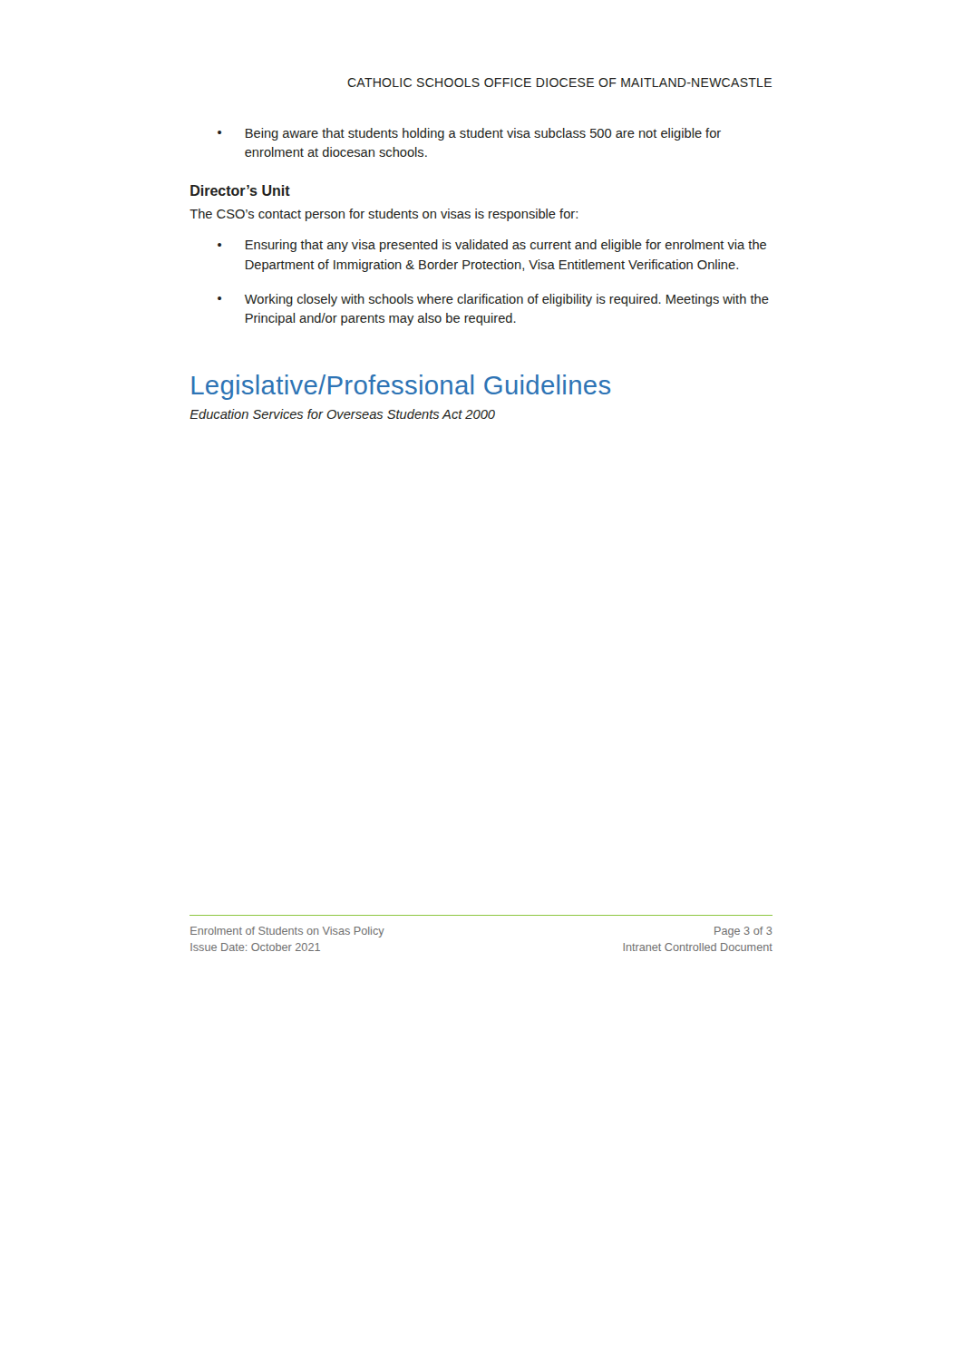CATHOLIC SCHOOLS OFFICE DIOCESE OF MAITLAND-NEWCASTLE
Being aware that students holding a student visa subclass 500 are not eligible for enrolment at diocesan schools.
Director’s Unit
The CSO’s contact person for students on visas is responsible for:
Ensuring that any visa presented is validated as current and eligible for enrolment via the Department of Immigration & Border Protection, Visa Entitlement Verification Online.
Working closely with schools where clarification of eligibility is required. Meetings with the Principal and/or parents may also be required.
Legislative/Professional Guidelines
Education Services for Overseas Students Act 2000
Enrolment of Students on Visas Policy Issue Date: October 2021
Page 3 of 3 Intranet Controlled Document